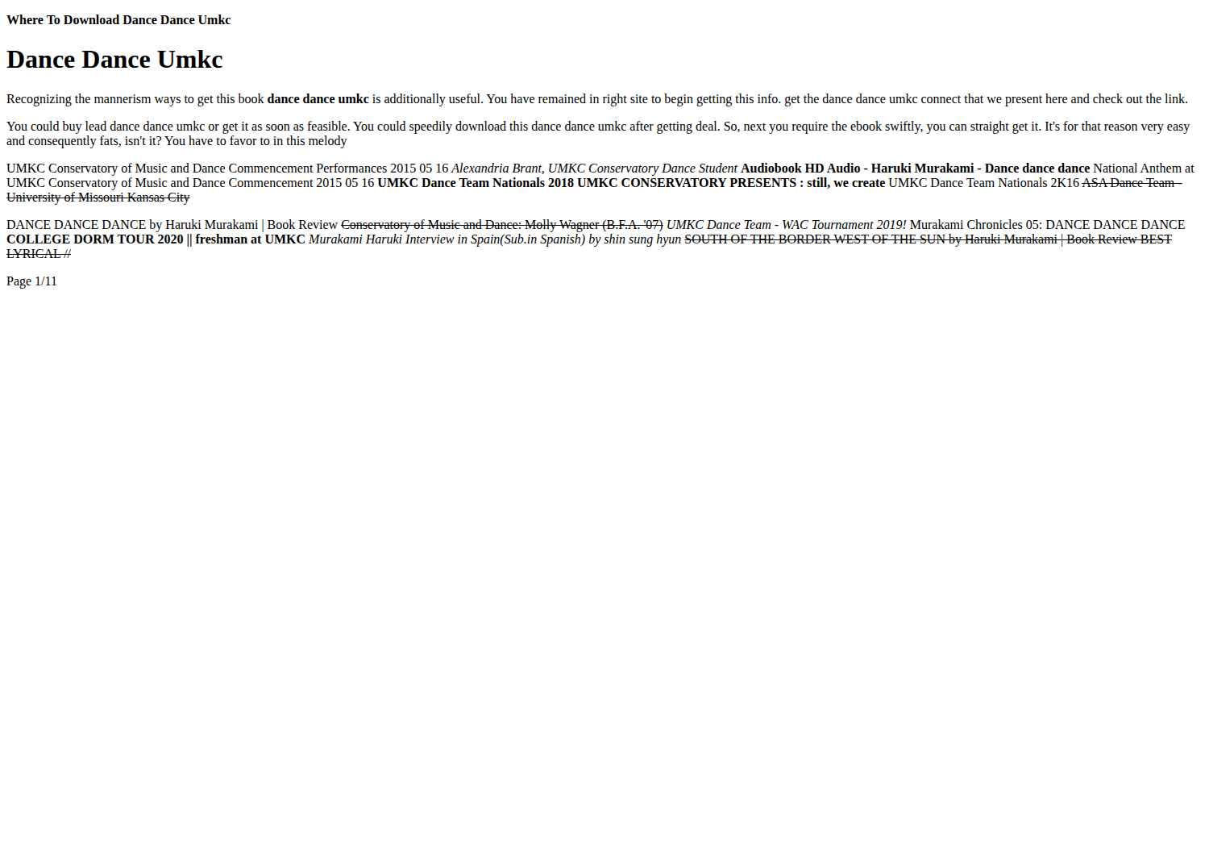Where To Download Dance Dance Umkc
Dance Dance Umkc
Recognizing the mannerism ways to get this book dance dance umkc is additionally useful. You have remained in right site to begin getting this info. get the dance dance umkc connect that we present here and check out the link.
You could buy lead dance dance umkc or get it as soon as feasible. You could speedily download this dance dance umkc after getting deal. So, next you require the ebook swiftly, you can straight get it. It's for that reason very easy and consequently fats, isn't it? You have to favor to in this melody
UMKC Conservatory of Music and Dance Commencement Performances 2015 05 16 Alexandria Brant, UMKC Conservatory Dance Student Audiobook HD Audio - Haruki Murakami - Dance dance dance National Anthem at UMKC Conservatory of Music and Dance Commencement 2015 05 16 UMKC Dance Team Nationals 2018 UMKC CONSERVATORY PRESENTS : still, we create UMKC Dance Team Nationals 2K16 ASA Dance Team - University of Missouri Kansas City
DANCE DANCE DANCE by Haruki Murakami | Book Review Conservatory of Music and Dance: Molly Wagner (B.F.A. '07) UMKC Dance Team - WAC Tournament 2019! Murakami Chronicles 05: DANCE DANCE DANCE COLLEGE DORM TOUR 2020 || freshman at UMKC Murakami Haruki Interview in Spain(Sub.in Spanish) by shin sung hyun SOUTH OF THE BORDER WEST OF THE SUN by Haruki Murakami | Book Review BEST LYRICAL //
Page 1/11